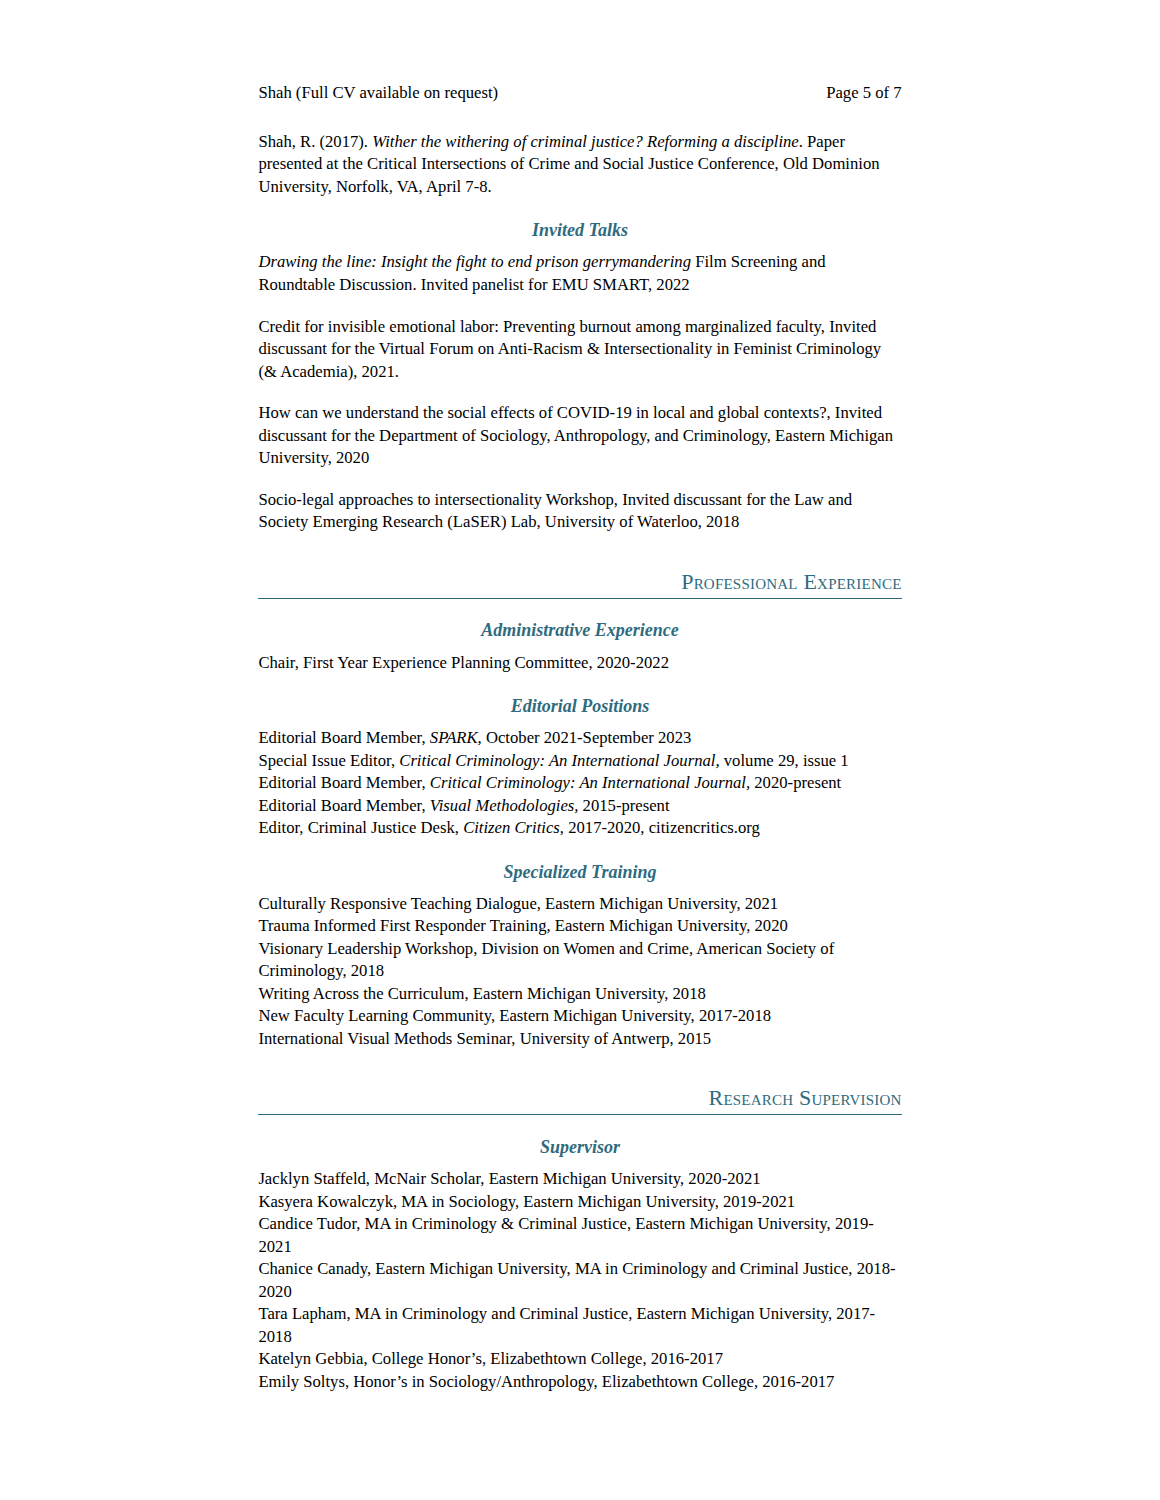Shah (Full CV available on request)
Page 5 of 7
Shah, R. (2017). Wither the withering of criminal justice? Reforming a discipline. Paper presented at the Critical Intersections of Crime and Social Justice Conference, Old Dominion University, Norfolk, VA, April 7-8.
Invited Talks
Drawing the line: Insight the fight to end prison gerrymandering Film Screening and Roundtable Discussion. Invited panelist for EMU SMART, 2022
Credit for invisible emotional labor: Preventing burnout among marginalized faculty, Invited discussant for the Virtual Forum on Anti-Racism & Intersectionality in Feminist Criminology (& Academia), 2021.
How can we understand the social effects of COVID-19 in local and global contexts?, Invited discussant for the Department of Sociology, Anthropology, and Criminology, Eastern Michigan University, 2020
Socio-legal approaches to intersectionality Workshop, Invited discussant for the Law and Society Emerging Research (LaSER) Lab, University of Waterloo, 2018
Professional Experience
Administrative Experience
Chair, First Year Experience Planning Committee, 2020-2022
Editorial Positions
Editorial Board Member, SPARK, October 2021-September 2023
Special Issue Editor, Critical Criminology: An International Journal, volume 29, issue 1
Editorial Board Member, Critical Criminology: An International Journal, 2020-present
Editorial Board Member, Visual Methodologies, 2015-present
Editor, Criminal Justice Desk, Citizen Critics, 2017-2020, citizencritics.org
Specialized Training
Culturally Responsive Teaching Dialogue, Eastern Michigan University, 2021
Trauma Informed First Responder Training, Eastern Michigan University, 2020
Visionary Leadership Workshop, Division on Women and Crime, American Society of Criminology, 2018
Writing Across the Curriculum, Eastern Michigan University, 2018
New Faculty Learning Community, Eastern Michigan University, 2017-2018
International Visual Methods Seminar, University of Antwerp, 2015
Research Supervision
Supervisor
Jacklyn Staffeld, McNair Scholar, Eastern Michigan University, 2020-2021
Kasyera Kowalczyk, MA in Sociology, Eastern Michigan University, 2019-2021
Candice Tudor, MA in Criminology & Criminal Justice, Eastern Michigan University, 2019-2021
Chanice Canady, Eastern Michigan University, MA in Criminology and Criminal Justice, 2018-2020
Tara Lapham, MA in Criminology and Criminal Justice, Eastern Michigan University, 2017-2018
Katelyn Gebbia, College Honor’s, Elizabethtown College, 2016-2017
Emily Soltys, Honor’s in Sociology/Anthropology, Elizabethtown College, 2016-2017